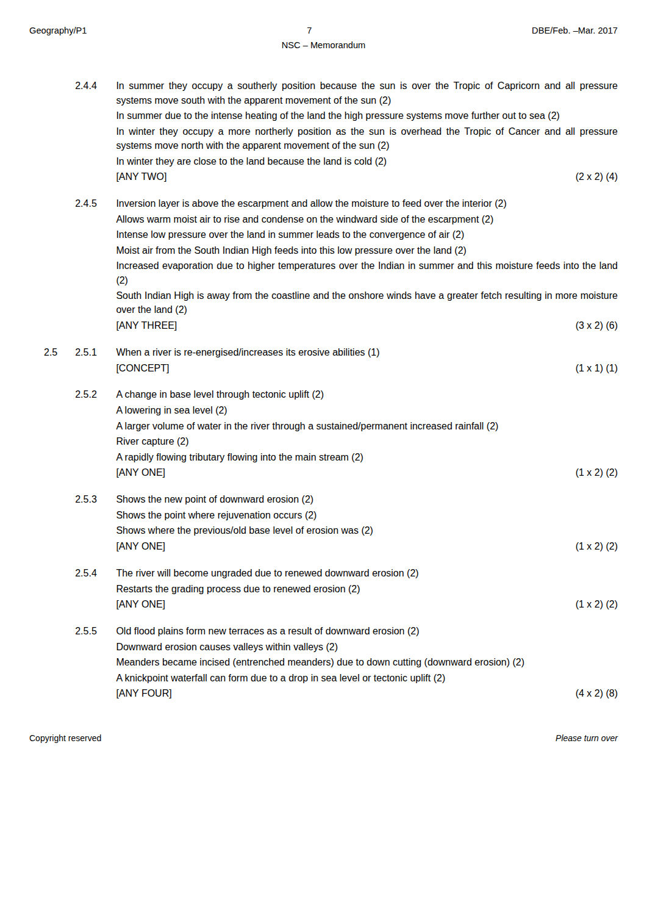Geography/P1
7
DBE/Feb. –Mar. 2017
NSC – Memorandum
2.4.4
In summer they occupy a southerly position because the sun is over the Tropic of Capricorn and all pressure systems move south with the apparent movement of the sun (2)
In summer due to the intense heating of the land the high pressure systems move further out to sea (2)
In winter they occupy a more northerly position as the sun is overhead the Tropic of Cancer and all pressure systems move north with the apparent movement of the sun (2)
In winter they are close to the land because the land is cold (2)
(2 x 2) (4)[ANY TWO]
2.4.5
Inversion layer is above the escarpment and allow the moisture to feed over the interior (2)
Allows warm moist air to rise and condense on the windward side of the escarpment (2)
Intense low pressure over the land in summer leads to the convergence of air (2)
Moist air from the South Indian High feeds into this low pressure over the land (2)
Increased evaporation due to higher temperatures over the Indian in summer and this moisture feeds into the land (2)
South Indian High is away from the coastline and the onshore winds have a greater fetch resulting in more moisture over the land (2)
(3 x 2) (6)[ANY THREE]
2.5
2.5.1
When a river is re-energised/increases its erosive abilities (1)
(1 x 1) (1)[CONCEPT]
2.5.2
A change in base level through tectonic uplift (2)
A lowering in sea level (2)
A larger volume of water in the river through a sustained/permanent increased rainfall (2)
River capture (2)
A rapidly flowing tributary flowing into the main stream (2)
(1 x 2) (2)[ANY ONE]
2.5.3
Shows the new point of downward erosion (2)
Shows the point where rejuvenation occurs (2)
Shows where the previous/old base level of erosion was (2)
(1 x 2) (2)[ANY ONE]
2.5.4
The river will become ungraded due to renewed downward erosion (2)
Restarts the grading process due to renewed erosion (2)
(1 x 2) (2)[ANY ONE]
2.5.5
Old flood plains form new terraces as a result of downward erosion (2)
Downward erosion causes valleys within valleys (2)
Meanders became incised (entrenched meanders) due to down cutting (downward erosion) (2)
A knickpoint waterfall can form due to a drop in sea level or tectonic uplift (2)
(4 x 2) (8)[ANY FOUR]
Copyright reserved
Please turn over